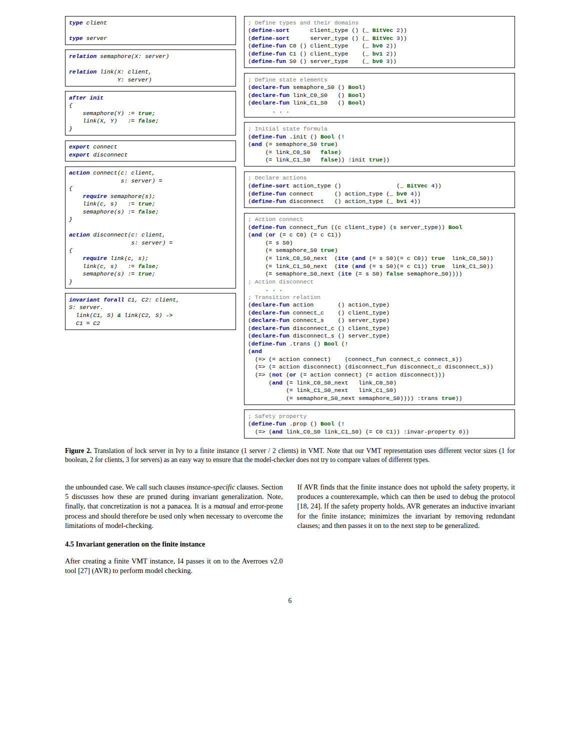type client type server
relation semaphore(X: server) relation link(X: client, Y: server)
after init { semaphore(Y) := true; link(X, Y) := false; }
export connect export disconnect
action connect(c: client, s: server) = { require semaphore(s); link(c, s) := true; semaphore(s) := false; } action disconnect(c: client, s: server) = { require link(c, s); link(c, s) := false; semaphore(s) := true; }
invariant forall C1, C2: client, S: server. link(C1, S) & link(C2, S) -> C1 = C2
; Define types and their domains (define-sort client_type () (_ BitVec 2)) (define-sort server_type () (_ BitVec 3)) (define-fun C0 () client_type (_ bv0 2)) (define-fun C1 () client_type (_ bv1 2)) (define-fun S0 () server_type (_ bv0 3))
; Define state elements (declare-fun semaphore_S0 () Bool) (declare-fun link_C0_S0 () Bool) (declare-fun link_C1_S0 () Bool) . . .
; Initial state formula (define-fun .init () Bool (! (and (= semaphore_S0 true) (= link_C0_S0 false) (= link_C1_S0 false)) :init true))
; Declare actions (define-sort action_type () (_ BitVec 4)) (define-fun connect () action_type (_ bv0 4)) (define-fun disconnect () action_type (_ bv1 4))
; Action connect (define-fun connect_fun ((c client_type) (s server_type)) Bool (and (or (= c C0) (= c C1)) (= s S0) (= semaphore_S0 true) (= link_C0_S0_next (ite (and (= s S0)(= c C0)) true link_C0_S0)) (= link_C1_S0_next (ite (and (= s S0)(= c C1)) true link_C1_S0)) (= semaphore_S0_next (ite (= s S0) false semaphore_S0)))) ; Action disconnect . . . ; Transition relation (declare-fun action () action_type) (declare-fun connect_c () client_type) (declare-fun connect_s () server_type) (declare-fun disconnect_c () client_type) (declare-fun disconnect_s () server_type) (define-fun .trans () Bool (! (and (=> (= action connect) (connect_fun connect_c connect_s)) (=> (= action disconnect) (disconnect_fun disconnect_c disconnect_s)) (=> (not (or (= action connect) (= action disconnect))) (and (= link_C0_S0_next link_C0_S0) (= link_C1_S0_next link_C1_S0) (= semaphore_S0_next semaphore_S0)))) :trans true))
; Safety property (define-fun .prop () Bool (! (=> (and link_C0_S0 link_C1_S0) (= C0 C1)) :invar-property 0))
Figure 2. Translation of lock server in Ivy to a finite instance (1 server / 2 clients) in VMT. Note that our VMT representation uses different vector sizes (1 for boolean, 2 for clients, 3 for servers) as an easy way to ensure that the model-checker does not try to compare values of different types.
the unbounded case. We call such clauses instance-specific clauses. Section 5 discusses how these are pruned during invariant generalization. Note, finally, that concretization is not a panacea. It is a manual and error-prone process and should therefore be used only when necessary to overcome the limitations of model-checking.
4.5 Invariant generation on the finite instance
After creating a finite VMT instance, I4 passes it on to the Averroes v2.0 tool [27] (AVR) to perform model checking.
If AVR finds that the finite instance does not uphold the safety property, it produces a counterexample, which can then be used to debug the protocol [18, 24]. If the safety property holds, AVR generates an inductive invariant for the finite instance; minimizes the invariant by removing redundant clauses; and then passes it on to the next step to be generalized.
6